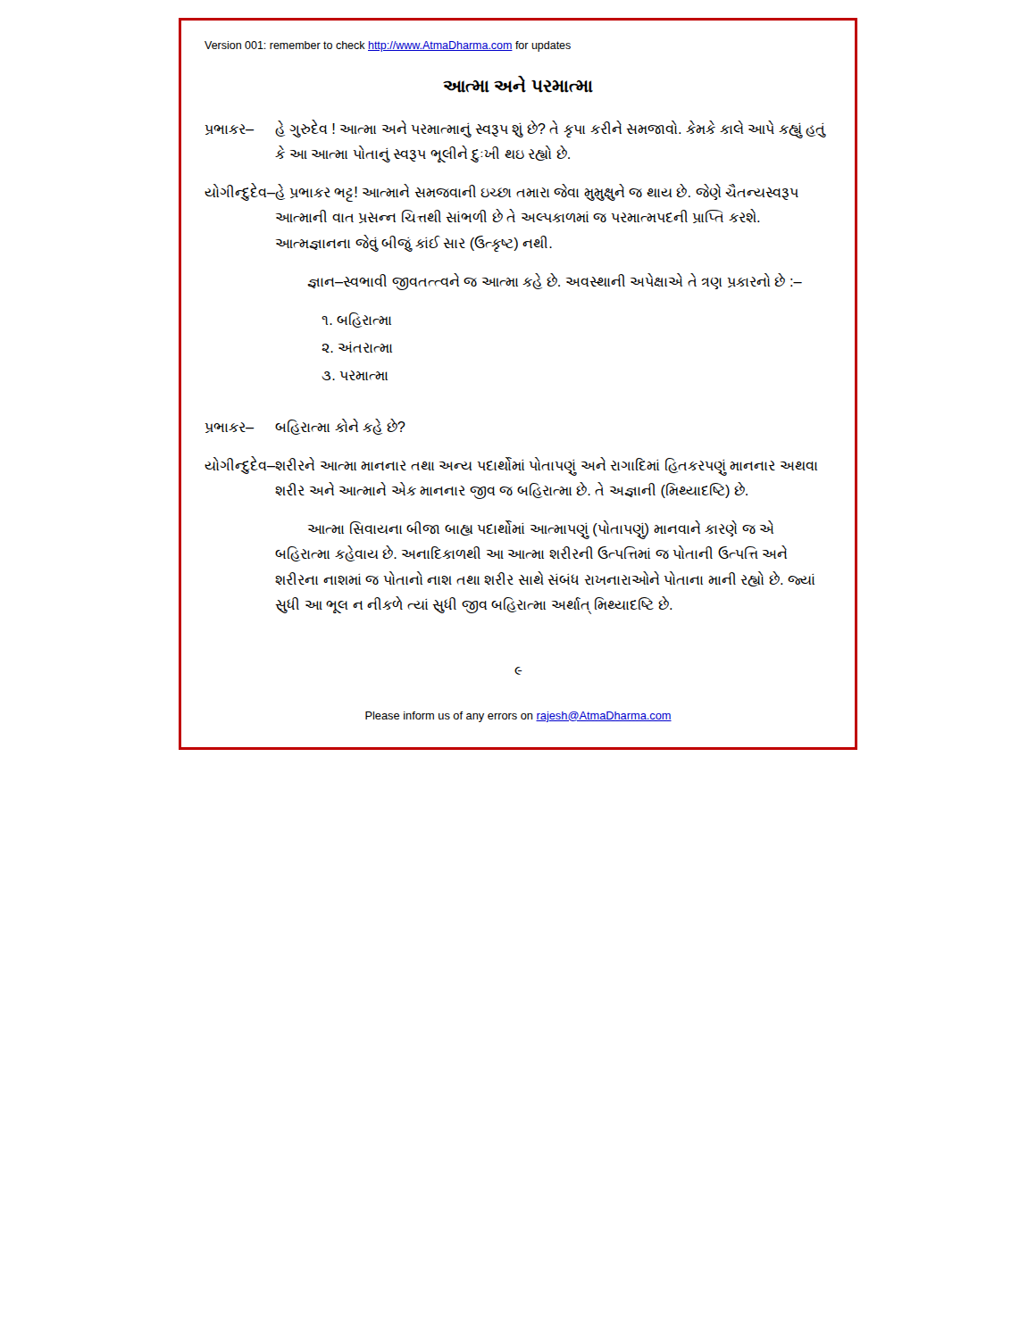Version 001: remember to check http://www.AtmaDharma.com for updates
આત્મા અને પરમાત્મા
| પ્રભાકર– | હે ગુરુદેવ ! આત્મા અને પરમાત્માનું સ્વરૂપ શું છે? તે કૃપા કરીને સમજાવો. કેમકે કાલે આપે કહ્યું હતું કે આ આત્મા પોતાનું સ્વરૂપ ભૂલીને દુઃખી થઇ રહ્યો છે. |
| યોગીન્દુદેવ– | હે પ્રભાકર ભટ્ટ! આત્માને સમજવાની ઇચ્છા તમારા જેવા મુમુક્ષુને જ થાય છે. જેણે ચૈતન્યસ્વરૂપ આત્માની વાત પ્રસન્ન ચિત્તથી સાંભળી છે તે અલ્પકાળમાં જ પરમાત્મપદની પ્રાપ્તિ કરશે. આત્મજ્ઞાનના જેવું બીજું કાંઈ સાર (ઉત્કૃષ્ટ) નથી. જ્ઞાન–સ્વભાવી જીવતત્ત્વને જ આત્મા કહે છે. અવસ્થાની અપેક્ષાએ તે ત્રણ પ્રકારનો છે :– ૧. બહિરાત્મા ૨. અંતરાત્મા ૩. પરમાત્મા |
| પ્રભાકર– | બહિરાત્મા કોને કહે છે? |
| યોગીન્દુદેવ– | શરીરને આત્મા માનનાર તથા અન્ય પદાર્થોમાં પોતાપણું અને રાગાદિમાં હિતકરપણું માનનાર અથવા શરીર અને આત્માને એક માનનાર જીવ જ બહિરાત્મા છે. તે અજ્ઞાની (મિથ્યાદષ્ટિ) છે. આત્મા સિવાયના બીજા બાહ્ય પદાર્થોમાં આત્માપણું (પોતાપણું) માનવાને કારણે જ એ બહિરાત્મા કહેવાય છે. અનાદિકાળથી આ આત્મા શરીરની ઉત્પત્તિમાં જ પોતાની ઉત્પત્તિ અને શરીરના નાશમાં જ પોતાનો નાશ તથા શરીર સાથે સંબંધ રાખનારાઓને પોતાના માની રહ્યો છે. જ્યાં સુધી આ ભૂલ ન નીકળે ત્યાં સુધી જીવ બહિરાત્મા અર્થાત્ મિથ્યાદષ્ટિ છે. |
૯
Please inform us of any errors on rajesh@AtmaDharma.com